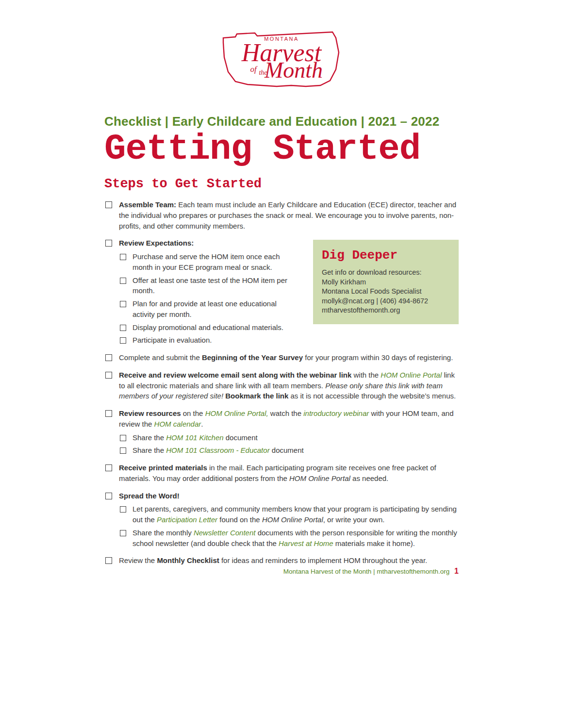MONTANA Harvest of the Month
Checklist | Early Childcare and Education | 2021 – 2022
Getting Started
Steps to Get Started
Assemble Team: Each team must include an Early Childcare and Education (ECE) director, teacher and the individual who prepares or purchases the snack or meal. We encourage you to involve parents, non-profits, and other community members.
Dig Deeper
Get info or download resources:
Molly Kirkham
Montana Local Foods Specialist
mollyk@ncat.org | (406) 494-8672
mtharvestofthemonth.org
Review Expectations:
Purchase and serve the HOM item once each month in your ECE program meal or snack.
Offer at least one taste test of the HOM item per month.
Plan for and provide at least one educational activity per month.
Display promotional and educational materials.
Participate in evaluation.
Complete and submit the Beginning of the Year Survey for your program within 30 days of registering.
Receive and review welcome email sent along with the webinar link with the HOM Online Portal link to all electronic materials and share link with all team members. Please only share this link with team members of your registered site! Bookmark the link as it is not accessible through the website’s menus.
Review resources on the HOM Online Portal, watch the introductory webinar with your HOM team, and review the HOM calendar.
Share the HOM 101 Kitchen document
Share the HOM 101 Classroom - Educator document
Receive printed materials in the mail. Each participating program site receives one free packet of materials. You may order additional posters from the HOM Online Portal as needed.
Spread the Word!
Let parents, caregivers, and community members know that your program is participating by sending out the Participation Letter found on the HOM Online Portal, or write your own.
Share the monthly Newsletter Content documents with the person responsible for writing the monthly school newsletter (and double check that the Harvest at Home materials make it home).
Review the Monthly Checklist for ideas and reminders to implement HOM throughout the year.
Montana Harvest of the Month | mtharvestofthemonth.org 1